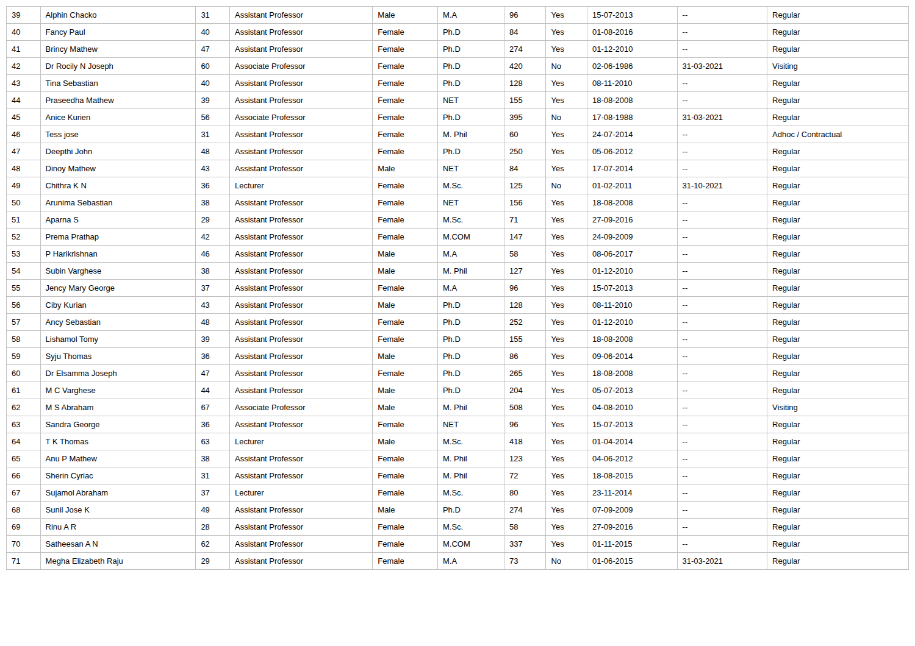| 39 | Alphin Chacko | 31 | Assistant Professor | Male | M.A | 96 | Yes | 15-07-2013 | -- | Regular |
| 40 | Fancy Paul | 40 | Assistant Professor | Female | Ph.D | 84 | Yes | 01-08-2016 | -- | Regular |
| 41 | Brincy Mathew | 47 | Assistant Professor | Female | Ph.D | 274 | Yes | 01-12-2010 | -- | Regular |
| 42 | Dr Rocily N Joseph | 60 | Associate Professor | Female | Ph.D | 420 | No | 02-06-1986 | 31-03-2021 | Visiting |
| 43 | Tina Sebastian | 40 | Assistant Professor | Female | Ph.D | 128 | Yes | 08-11-2010 | -- | Regular |
| 44 | Praseedha Mathew | 39 | Assistant Professor | Female | NET | 155 | Yes | 18-08-2008 | -- | Regular |
| 45 | Anice Kurien | 56 | Associate Professor | Female | Ph.D | 395 | No | 17-08-1988 | 31-03-2021 | Regular |
| 46 | Tess jose | 31 | Assistant Professor | Female | M. Phil | 60 | Yes | 24-07-2014 | -- | Adhoc / Contractual |
| 47 | Deepthi John | 48 | Assistant Professor | Female | Ph.D | 250 | Yes | 05-06-2012 | -- | Regular |
| 48 | Dinoy Mathew | 43 | Assistant Professor | Male | NET | 84 | Yes | 17-07-2014 | -- | Regular |
| 49 | Chithra K N | 36 | Lecturer | Female | M.Sc. | 125 | No | 01-02-2011 | 31-10-2021 | Regular |
| 50 | Arunima Sebastian | 38 | Assistant Professor | Female | NET | 156 | Yes | 18-08-2008 | -- | Regular |
| 51 | Aparna S | 29 | Assistant Professor | Female | M.Sc. | 71 | Yes | 27-09-2016 | -- | Regular |
| 52 | Prema Prathap | 42 | Assistant Professor | Female | M.COM | 147 | Yes | 24-09-2009 | -- | Regular |
| 53 | P Harikrishnan | 46 | Assistant Professor | Male | M.A | 58 | Yes | 08-06-2017 | -- | Regular |
| 54 | Subin Varghese | 38 | Assistant Professor | Male | M. Phil | 127 | Yes | 01-12-2010 | -- | Regular |
| 55 | Jency Mary George | 37 | Assistant Professor | Female | M.A | 96 | Yes | 15-07-2013 | -- | Regular |
| 56 | Ciby Kurian | 43 | Assistant Professor | Male | Ph.D | 128 | Yes | 08-11-2010 | -- | Regular |
| 57 | Ancy Sebastian | 48 | Assistant Professor | Female | Ph.D | 252 | Yes | 01-12-2010 | -- | Regular |
| 58 | Lishamol Tomy | 39 | Assistant Professor | Female | Ph.D | 155 | Yes | 18-08-2008 | -- | Regular |
| 59 | Syju Thomas | 36 | Assistant Professor | Male | Ph.D | 86 | Yes | 09-06-2014 | -- | Regular |
| 60 | Dr Elsamma Joseph | 47 | Assistant Professor | Female | Ph.D | 265 | Yes | 18-08-2008 | -- | Regular |
| 61 | M C Varghese | 44 | Assistant Professor | Male | Ph.D | 204 | Yes | 05-07-2013 | -- | Regular |
| 62 | M S Abraham | 67 | Associate Professor | Male | M. Phil | 508 | Yes | 04-08-2010 | -- | Visiting |
| 63 | Sandra George | 36 | Assistant Professor | Female | NET | 96 | Yes | 15-07-2013 | -- | Regular |
| 64 | T K Thomas | 63 | Lecturer | Male | M.Sc. | 418 | Yes | 01-04-2014 | -- | Regular |
| 65 | Anu P Mathew | 38 | Assistant Professor | Female | M. Phil | 123 | Yes | 04-06-2012 | -- | Regular |
| 66 | Sherin Cyriac | 31 | Assistant Professor | Female | M. Phil | 72 | Yes | 18-08-2015 | -- | Regular |
| 67 | Sujamol Abraham | 37 | Lecturer | Female | M.Sc. | 80 | Yes | 23-11-2014 | -- | Regular |
| 68 | Sunil Jose K | 49 | Assistant Professor | Male | Ph.D | 274 | Yes | 07-09-2009 | -- | Regular |
| 69 | Rinu A R | 28 | Assistant Professor | Female | M.Sc. | 58 | Yes | 27-09-2016 | -- | Regular |
| 70 | Satheesan A N | 62 | Assistant Professor | Female | M.COM | 337 | Yes | 01-11-2015 | -- | Regular |
| 71 | Megha Elizabeth Raju | 29 | Assistant Professor | Female | M.A | 73 | No | 01-06-2015 | 31-03-2021 | Regular |